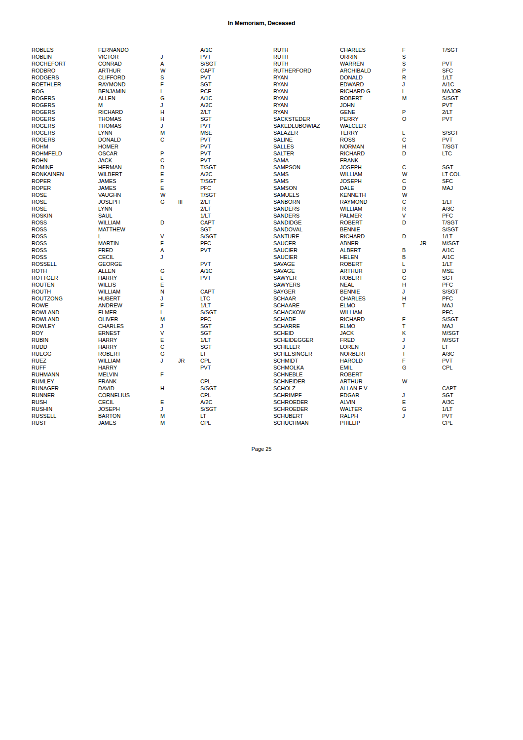In Memoriam, Deceased
| ROBLES | FERNANDO | | | A/1C |
| ROBLIN | VICTOR | J | | PVT |
| ROCHEFORT | CONRAD | A | | S/SGT |
| RODBRO | ARTHUR | W | | CAPT |
| RODGERS | CLIFFORD | S | | PVT |
| ROETHLER | RAYMOND | F | | SGT |
| ROG | BENJAMIN | L | | PCF |
| ROGERS | ALLEN | G | | A/1C |
| ROGERS | M | J | | A/2C |
| ROGERS | RICHARD | H | | 2/LT |
| ROGERS | THOMAS | H | | SGT |
| ROGERS | THOMAS | J | | PVT |
| ROGERS | LYNN | M | | MSE |
| ROGERS | DONALD | C | | PVT |
| ROHM | HOMER | | | PVT |
| ROHMFELD | OSCAR | P | | PVT |
| ROHN | JACK | C | | PVT |
| ROMINE | HERMAN | D | | T/SGT |
| RONKAINEN | WILBERT | E | | A/2C |
| ROPER | JAMES | F | | T/SGT |
| ROPER | JAMES | E | | PFC |
| ROSE | VAUGHN | W | | T/SGT |
| ROSE | JOSEPH | G | III | 2/LT |
| ROSE | LYNN | | | 2/LT |
| ROSKIN | SAUL | | | 1/LT |
| ROSS | WILLIAM | D | | CAPT |
| ROSS | MATTHEW | | | SGT |
| ROSS | L | V | | S/SGT |
| ROSS | MARTIN | F | | PFC |
| ROSS | FRED | A | | PVT |
| ROSS | CECIL | J | | |
| ROSSELL | GEORGE | | | PVT |
| ROTH | ALLEN | G | | A/1C |
| ROTTGER | HARRY | L | | PVT |
| ROUTEN | WILLIS | E | | |
| ROUTH | WILLIAM | N | | CAPT |
| ROUTZONG | HUBERT | J | | LTC |
| ROWE | ANDREW | F | | 1/LT |
| ROWLAND | ELMER | L | | S/SGT |
| ROWLAND | OLIVER | M | | PFC |
| ROWLEY | CHARLES | J | | SGT |
| ROY | ERNEST | V | | SGT |
| RUBIN | HARRY | E | | 1/LT |
| RUDD | HARRY | C | | SGT |
| RUEGG | ROBERT | G | | LT |
| RUEZ | WILLIAM | J | JR | CPL |
| RUFF | HARRY | | | PVT |
| RUHMANN | MELVIN | F | | |
| RUMLEY | FRANK | | | CPL |
| RUNAGER | DAVID | H | | S/SGT |
| RUNNER | CORNELIUS | | | CPL |
| RUSH | CECIL | E | | A/2C |
| RUSHIN | JOSEPH | J | | S/SGT |
| RUSSELL | BARTON | M | | LT |
| RUST | JAMES | M | | CPL |
| RUTH | CHARLES | F | | T/SGT |
| RUTH | ORRIN | S | | |
| RUTH | WARREN | S | | PVT |
| RUTHERFORD | ARCHIBALD | P | | SFC |
| RYAN | DONALD | R | | 1/LT |
| RYAN | EDWARD | J | | A/1C |
| RYAN | RICHARD G | L | | MAJOR |
| RYAN | ROBERT | M | | S/SGT |
| RYAN | JOHN | | | PVT |
| RYAN | GENE | P | | 2/LT |
| SACKSTEDER | PERRY | O | | PVT |
| SAKEDLUBOWIAZ | WALCLER | | | |
| SALAZER | TERRY | L | | S/SGT |
| SALINE | ROSS | C | | PVT |
| SALLES | NORMAN | H | | T/SGT |
| SALTER | RICHARD | D | | LTC |
| SAMA | FRANK | | | |
| SAMPSON | JOSEPH | C | | SGT |
| SAMS | WILLIAM | W | | LT COL |
| SAMS | JOSEPH | C | | SFC |
| SAMSON | DALE | D | | MAJ |
| SAMUELS | KENNETH | W | | |
| SANBORN | RAYMOND | C | | 1/LT |
| SANDERS | WILLIAM | R | | A/3C |
| SANDERS | PALMER | V | | PFC |
| SANDIDGE | ROBERT | D | | T/SGT |
| SANDOVAL | BENNIE | | | S/SGT |
| SANTURE | RICHARD | D | | 1/LT |
| SAUCER | ABNER | | JR | M/SGT |
| SAUCIER | ALBERT | B | | A/1C |
| SAUCIER | HELEN | B | | A/1C |
| SAVAGE | ROBERT | L | | 1/LT |
| SAVAGE | ARTHUR | D | | MSE |
| SAWYER | ROBERT | G | | SGT |
| SAWYERS | NEAL | H | | PFC |
| SAYGER | BENNIE | J | | S/SGT |
| SCHAAR | CHARLES | H | | PFC |
| SCHAARE | ELMO | T | | MAJ |
| SCHACKOW | WILLIAM | | | PFC |
| SCHADE | RICHARD | F | | S/SGT |
| SCHARRE | ELMO | T | | MAJ |
| SCHEID | JACK | K | | M/SGT |
| SCHEIDEGGER | FRED | J | | M/SGT |
| SCHILLER | LOREN | J | | LT |
| SCHLESINGER | NORBERT | T | | A/3C |
| SCHMIDT | HAROLD | F | | PVT |
| SCHMOLKA | EMIL | G | | CPL |
| SCHNEBLE | ROBERT | | | |
| SCHNEIDER | ARTHUR | W | | |
| SCHOLZ | ALLAN E V | | | CAPT |
| SCHRIMPF | EDGAR | J | | SGT |
| SCHROEDER | ALVIN | E | | A/3C |
| SCHROEDER | WALTER | G | | 1/LT |
| SCHUBERT | RALPH | J | | PVT |
| SCHUCHMAN | PHILLIP | | | CPL |
Page 25